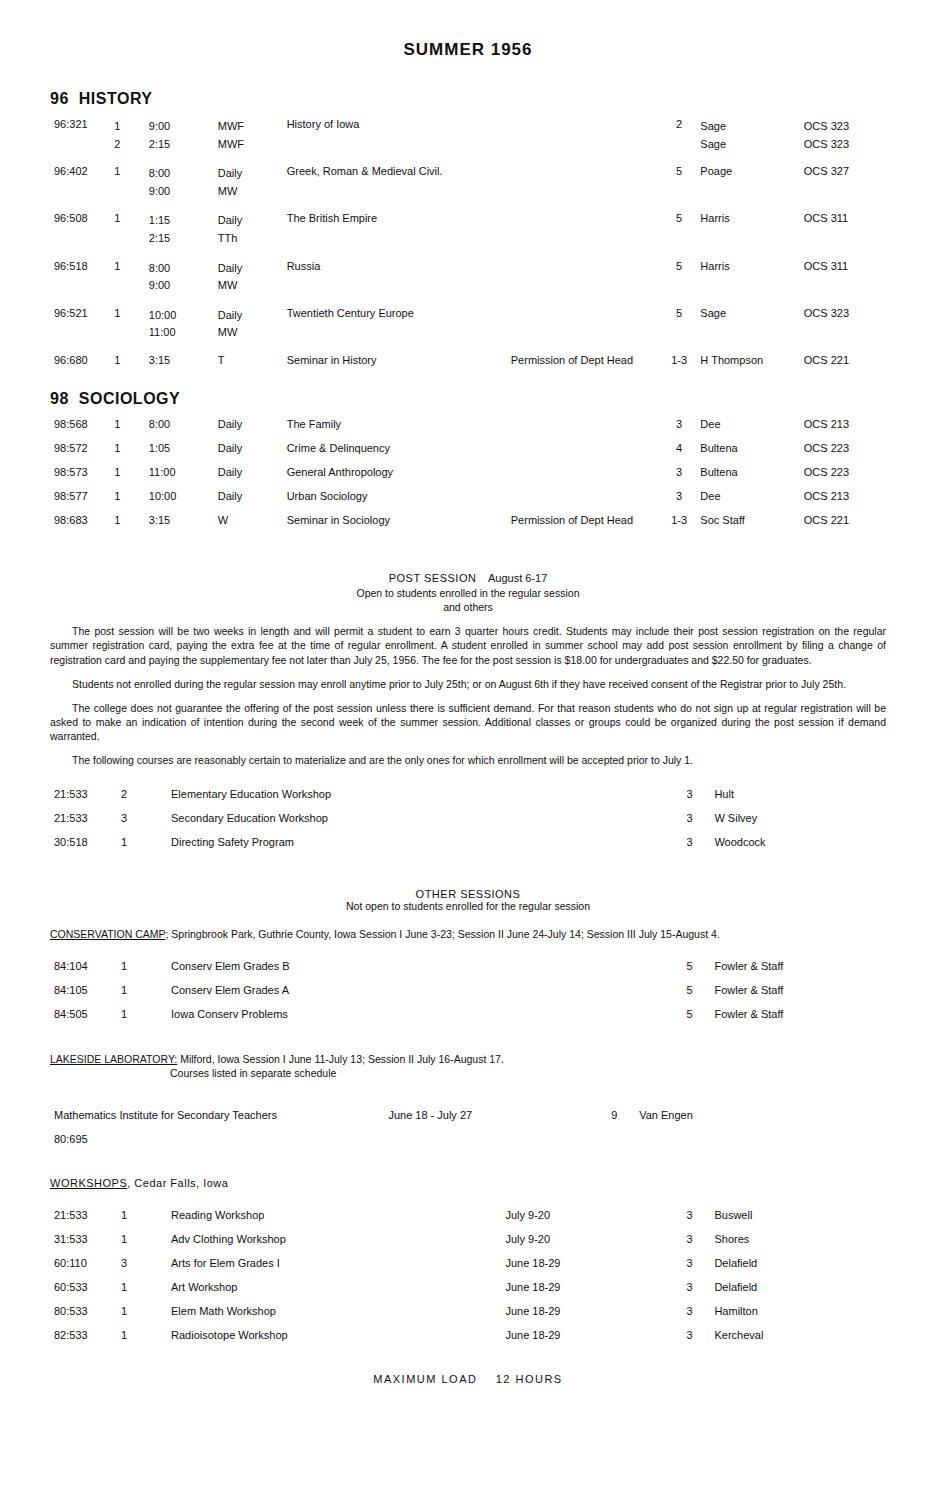SUMMER 1956
96 HISTORY
| 96:321 | 1 2 | 9:00 2:15 | MWF MWF | History of Iowa | | 2 | Sage Sage | OCS 323 OCS 323 |
| 96:402 | 1 | 8:00 9:00 | Daily MW | Greek, Roman & Medieval Civil. | | 5 | Poage | OCS 327 |
| 96:508 | 1 | 1:15 2:15 | Daily TTh | The British Empire | | 5 | Harris | OCS 311 |
| 96:518 | 1 | 8:00 9:00 | Daily MW | Russia | | 5 | Harris | OCS 311 |
| 96:521 | 1 | 10:00 11:00 | Daily MW | Twentieth Century Europe | | 5 | Sage | OCS 323 |
| 96:680 | 1 | 3:15 | T | Seminar in History | Permission of Dept Head | 1-3 | H Thompson | OCS 221 |
98 SOCIOLOGY
| 98:568 | 1 | 8:00 | Daily | The Family | | 3 | Dee | OCS 213 |
| 98:572 | 1 | 1:05 | Daily | Crime & Delinquency | | 4 | Bultena | OCS 223 |
| 98:573 | 1 | 11:00 | Daily | General Anthropology | | 3 | Bultena | OCS 223 |
| 98:577 | 1 | 10:00 | Daily | Urban Sociology | | 3 | Dee | OCS 213 |
| 98:683 | 1 | 3:15 | W | Seminar in Sociology | Permission of Dept Head | 1-3 | Soc Staff | OCS 221 |
POST SESSION August 6-17
Open to students enrolled in the regular session
and others
The post session will be two weeks in length and will permit a student to earn 3 quarter hours credit. Students may include their post session registration on the regular summer registration card, paying the extra fee at the time of regular enrollment. A student enrolled in summer school may add post session enrollment by filing a change of registration card and paying the supplementary fee not later than July 25, 1956. The fee for the post session is $18.00 for undergraduates and $22.50 for graduates.
Students not enrolled during the regular session may enroll anytime prior to July 25th; or on August 6th if they have received consent of the Registrar prior to July 25th.
The college does not guarantee the offering of the post session unless there is sufficient demand. For that reason students who do not sign up at regular registration will be asked to make an indication of intention during the second week of the summer session. Additional classes or groups could be organized during the post session if demand warranted.
The following courses are reasonably certain to materialize and are the only ones for which enrollment will be accepted prior to July 1.
| 21:533 | 2 | Elementary Education Workshop | | 3 | Hult |
| 21:533 | 3 | Secondary Education Workshop | | 3 | W Silvey |
| 30:518 | 1 | Directing Safety Program | | 3 | Woodcock |
OTHER SESSIONS
Not open to students enrolled for the regular session
CONSERVATION CAMP; Springbrook Park, Guthrie County, Iowa Session I June 3-23; Session II June 24-July 14; Session III July 15-August 4.
| 84:104 | 1 | Conserv Elem Grades B | | 5 | Fowler & Staff |
| 84:105 | 1 | Conserv Elem Grades A | | 5 | Fowler & Staff |
| 84:505 | 1 | Iowa Conserv Problems | | 5 | Fowler & Staff |
LAKESIDE LABORATORY: Milford, Iowa Session I June 11-July 13; Session II July 16-August 17. Courses listed in separate schedule
| Mathematics Institute for Secondary Teachers | June 18 - July 27 | 9 | Van Engen |
| 80:695 | | | |
WORKSHOPS, Cedar Falls, Iowa
| 21:533 | 1 | Reading Workshop | July 9-20 | 3 | Buswell |
| 31:533 | 1 | Adv Clothing Workshop | July 9-20 | 3 | Shores |
| 60:110 | 3 | Arts for Elem Grades I | June 18-29 | 3 | Delafield |
| 60:533 | 1 | Art Workshop | June 18-29 | 3 | Delafield |
| 80:533 | 1 | Elem Math Workshop | June 18-29 | 3 | Hamilton |
| 82:533 | 1 | Radioisotope Workshop | June 18-29 | 3 | Kercheval |
MAXIMUM LOAD 12 HOURS